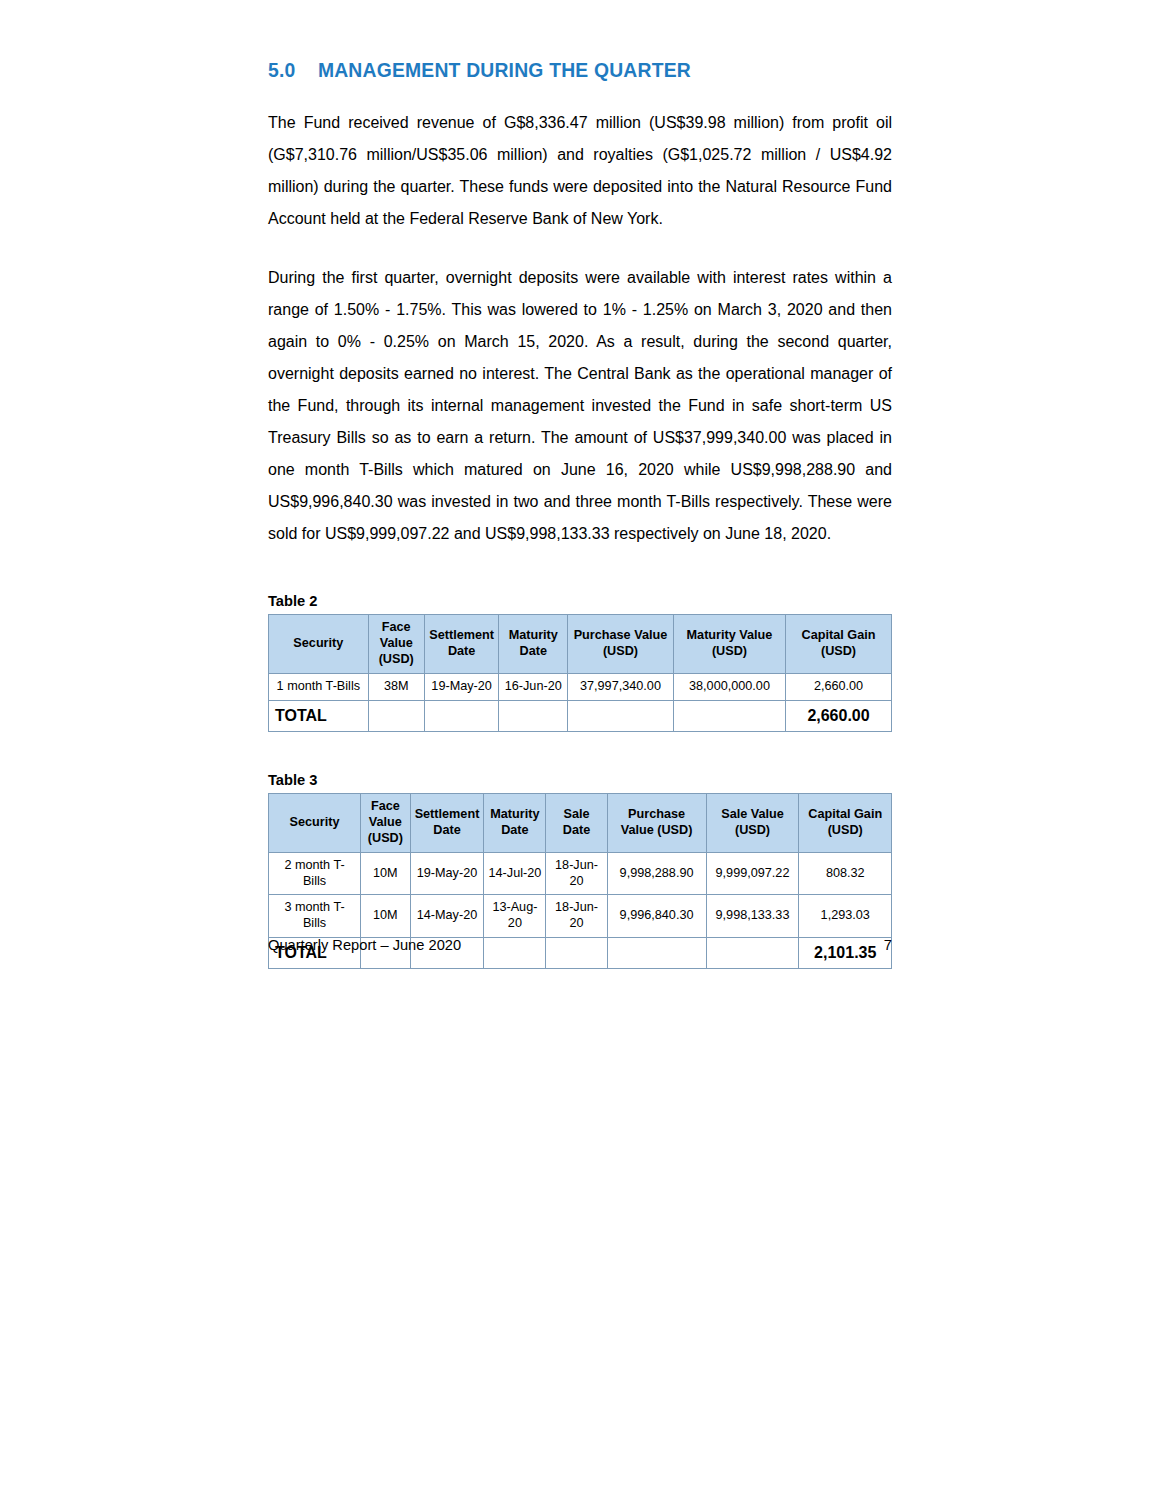5.0 MANAGEMENT DURING THE QUARTER
The Fund received revenue of G$8,336.47 million (US$39.98 million) from profit oil (G$7,310.76 million/US$35.06 million) and royalties (G$1,025.72 million / US$4.92 million) during the quarter. These funds were deposited into the Natural Resource Fund Account held at the Federal Reserve Bank of New York.
During the first quarter, overnight deposits were available with interest rates within a range of 1.50% - 1.75%. This was lowered to 1% - 1.25% on March 3, 2020 and then again to 0% - 0.25% on March 15, 2020. As a result, during the second quarter, overnight deposits earned no interest. The Central Bank as the operational manager of the Fund, through its internal management invested the Fund in safe short-term US Treasury Bills so as to earn a return. The amount of US$37,999,340.00 was placed in one month T-Bills which matured on June 16, 2020 while US$9,998,288.90 and US$9,996,840.30 was invested in two and three month T-Bills respectively. These were sold for US$9,999,097.22 and US$9,998,133.33 respectively on June 18, 2020.
Table 2
| Security | Face Value (USD) | Settlement Date | Maturity Date | Purchase Value (USD) | Maturity Value (USD) | Capital Gain (USD) |
| --- | --- | --- | --- | --- | --- | --- |
| 1 month T-Bills | 38M | 19-May-20 | 16-Jun-20 | 37,997,340.00 | 38,000,000.00 | 2,660.00 |
| TOTAL | | | | | | 2,660.00 |
Table 3
| Security | Face Value (USD) | Settlement Date | Maturity Date | Sale Date | Purchase Value (USD) | Sale Value (USD) | Capital Gain (USD) |
| --- | --- | --- | --- | --- | --- | --- | --- |
| 2 month T-Bills | 10M | 19-May-20 | 14-Jul-20 | 18-Jun-20 | 9,998,288.90 | 9,999,097.22 | 808.32 |
| 3 month T-Bills | 10M | 14-May-20 | 13-Aug-20 | 18-Jun-20 | 9,996,840.30 | 9,998,133.33 | 1,293.03 |
| TOTAL | | | | | | | 2,101.35 |
Quarterly Report – June 2020 7